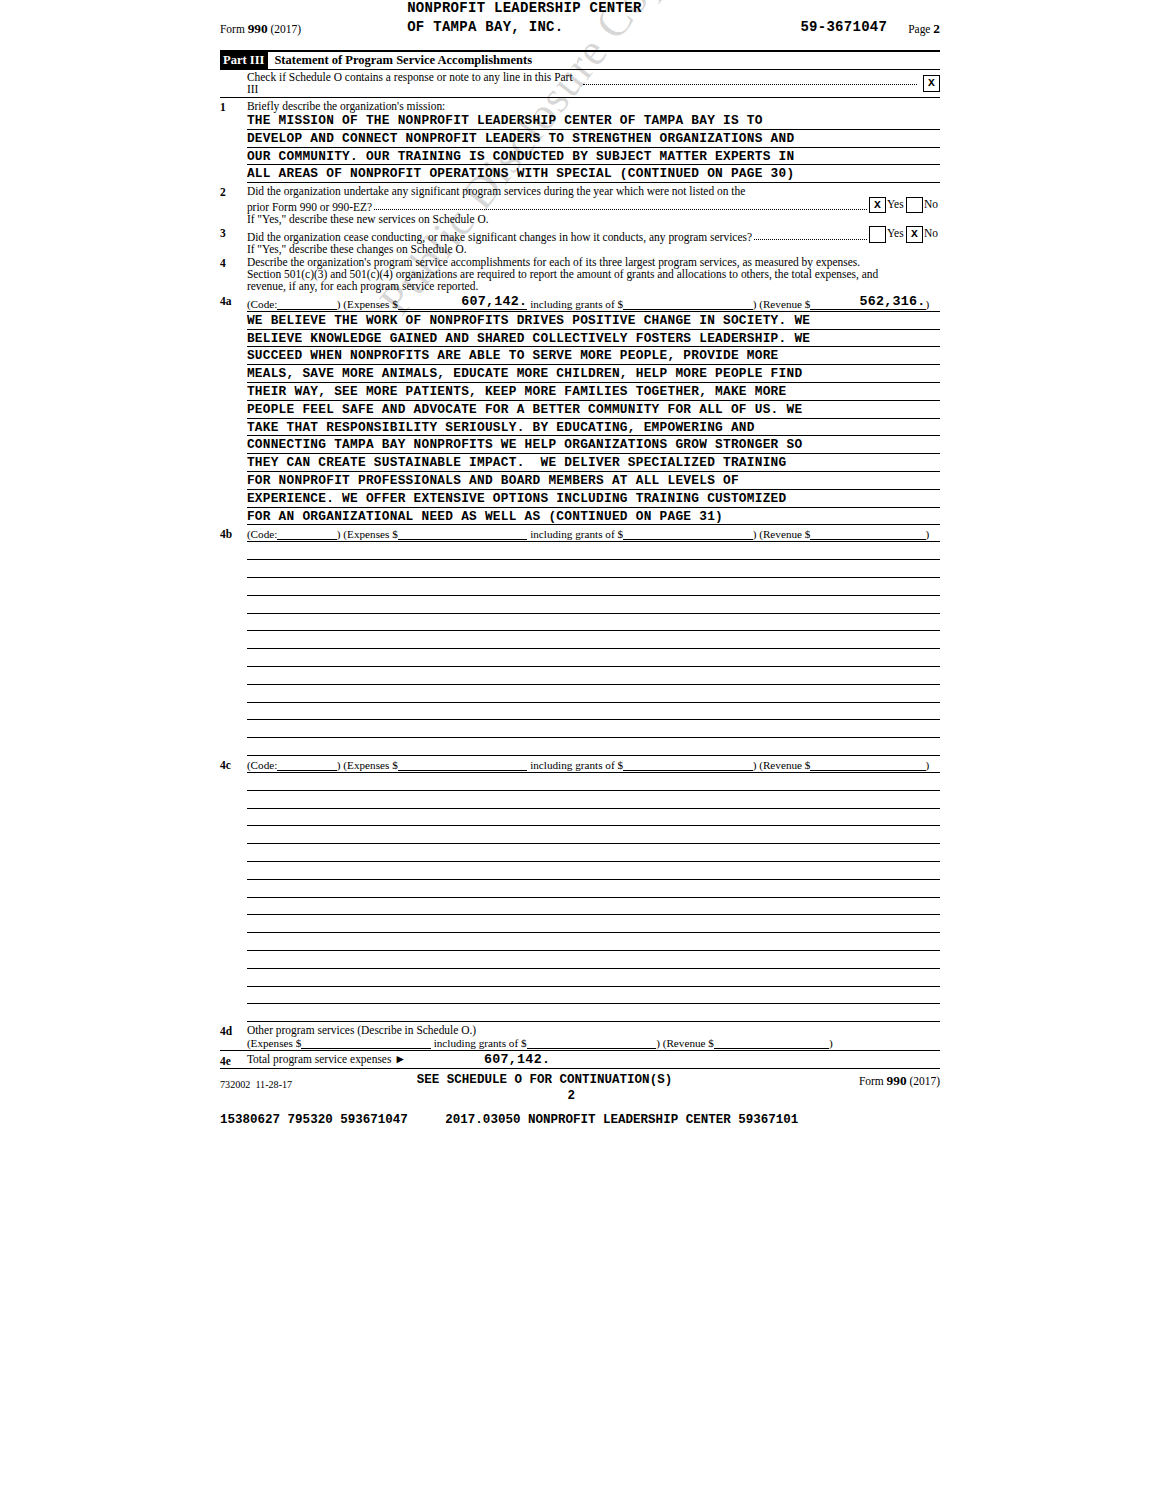NONPROFIT LEADERSHIP CENTER
Form 990 (2017)
OF TAMPA BAY, INC.
59-3671047
Page 2
Part III
Statement of Program Service Accomplishments
Check if Schedule O contains a response or note to any line in this Part III
X
1
Briefly describe the organization's mission:
THE MISSION OF THE NONPROFIT LEADERSHIP CENTER OF TAMPA BAY IS TO
DEVELOP AND CONNECT NONPROFIT LEADERS TO STRENGTHEN ORGANIZATIONS AND
OUR COMMUNITY. OUR TRAINING IS CONDUCTED BY SUBJECT MATTER EXPERTS IN
ALL AREAS OF NONPROFIT OPERATIONS WITH SPECIAL (CONTINUED ON PAGE 30)
2
Did the organization undertake any significant program services during the year which were not listed on the
prior Form 990 or 990-EZ?
XYes No
If "Yes," describe these new services on Schedule O.
3
Did the organization cease conducting, or make significant changes in how it conducts, any program services?
Yes XNo
If "Yes," describe these changes on Schedule O.
4
Describe the organization's program service accomplishments for each of its three largest program services, as measured by expenses.
Section 501(c)(3) and 501(c)(4) organizations are required to report the amount of grants and allocations to others, the total expenses, and
revenue, if any, for each program service reported.
4a
(Code: ) (Expenses $ 607,142. including grants of $ ) (Revenue $ 562,316. )
WE BELIEVE THE WORK OF NONPROFITS DRIVES POSITIVE CHANGE IN SOCIETY. WE
BELIEVE KNOWLEDGE GAINED AND SHARED COLLECTIVELY FOSTERS LEADERSHIP. WE
SUCCEED WHEN NONPROFITS ARE ABLE TO SERVE MORE PEOPLE, PROVIDE MORE
MEALS, SAVE MORE ANIMALS, EDUCATE MORE CHILDREN, HELP MORE PEOPLE FIND
THEIR WAY, SEE MORE PATIENTS, KEEP MORE FAMILIES TOGETHER, MAKE MORE
PEOPLE FEEL SAFE AND ADVOCATE FOR A BETTER COMMUNITY FOR ALL OF US. WE
TAKE THAT RESPONSIBILITY SERIOUSLY. BY EDUCATING, EMPOWERING AND
CONNECTING TAMPA BAY NONPROFITS WE HELP ORGANIZATIONS GROW STRONGER SO
THEY CAN CREATE SUSTAINABLE IMPACT. WE DELIVER SPECIALIZED TRAINING
FOR NONPROFIT PROFESSIONALS AND BOARD MEMBERS AT ALL LEVELS OF
EXPERIENCE. WE OFFER EXTENSIVE OPTIONS INCLUDING TRAINING CUSTOMIZED
FOR AN ORGANIZATIONAL NEED AS WELL AS (CONTINUED ON PAGE 31)
4b
(Code: ) (Expenses $ including grants of $ ) (Revenue $ )
4c
(Code: ) (Expenses $ including grants of $ ) (Revenue $ )
4d
Other program services (Describe in Schedule O.)
(Expenses $ including grants of $ ) (Revenue $ )
4e
Total program service expenses ►
607,142.
732002 11-28-17
SEE SCHEDULE O FOR CONTINUATION(S)
2
Form 990 (2017)
15380627 795320 593671047 2017.03050 NONPROFIT LEADERSHIP CENTER 59367101
Public Disclosure Copy